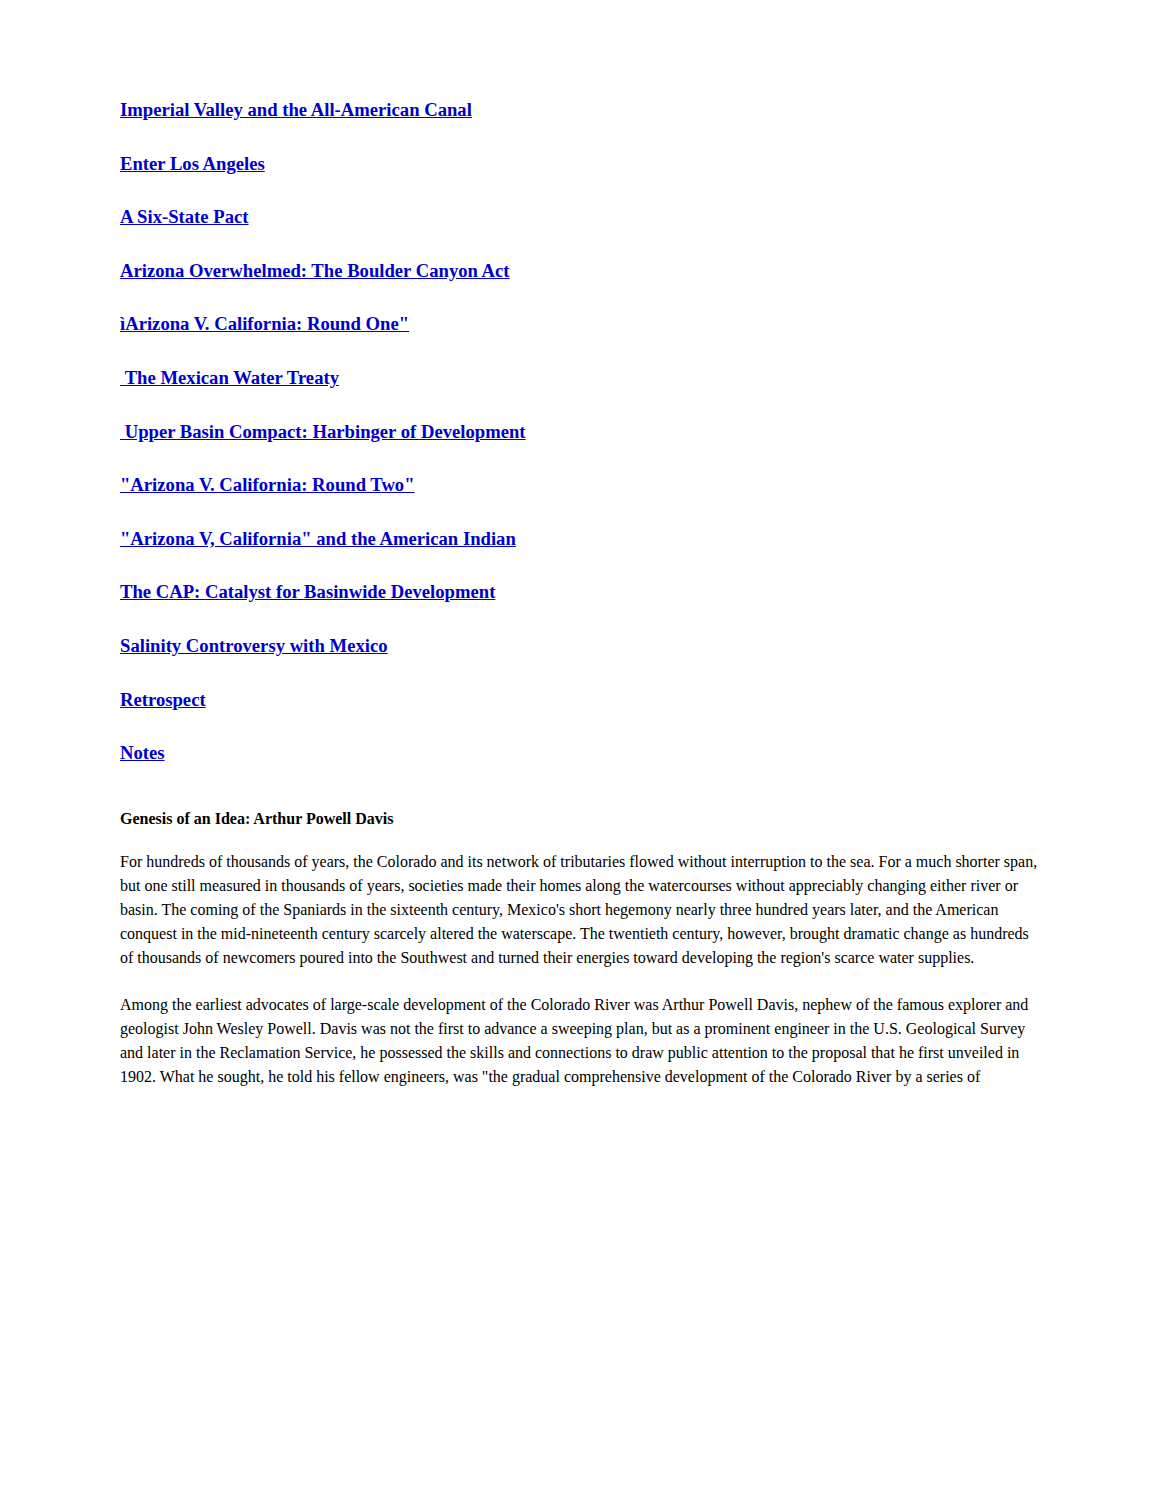Imperial Valley and the All-American Canal
Enter Los Angeles
A Six-State Pact
Arizona Overwhelmed: The Boulder Canyon Act
ìArizona V. California: Round One"
The Mexican Water Treaty
Upper Basin Compact: Harbinger of Development
"Arizona V. California: Round Two"
"Arizona V, California" and the American Indian
The CAP: Catalyst for Basinwide Development
Salinity Controversy with Mexico
Retrospect
Notes
Genesis of an Idea: Arthur Powell Davis
For hundreds of thousands of years, the Colorado and its network of tributaries flowed without interruption to the sea. For a much shorter span, but one still measured in thousands of years, societies made their homes along the watercourses without appreciably changing either river or basin. The coming of the Spaniards in the sixteenth century, Mexico's short hegemony nearly three hundred years later, and the American conquest in the mid-nineteenth century scarcely altered the waterscape. The twentieth century, however, brought dramatic change as hundreds of thousands of newcomers poured into the Southwest and turned their energies toward developing the region's scarce water supplies.
Among the earliest advocates of large-scale development of the Colorado River was Arthur Powell Davis, nephew of the famous explorer and geologist John Wesley Powell. Davis was not the first to advance a sweeping plan, but as a prominent engineer in the U.S. Geological Survey and later in the Reclamation Service, he possessed the skills and connections to draw public attention to the proposal that he first unveiled in 1902. What he sought, he told his fellow engineers, was "the gradual comprehensive development of the Colorado River by a series of